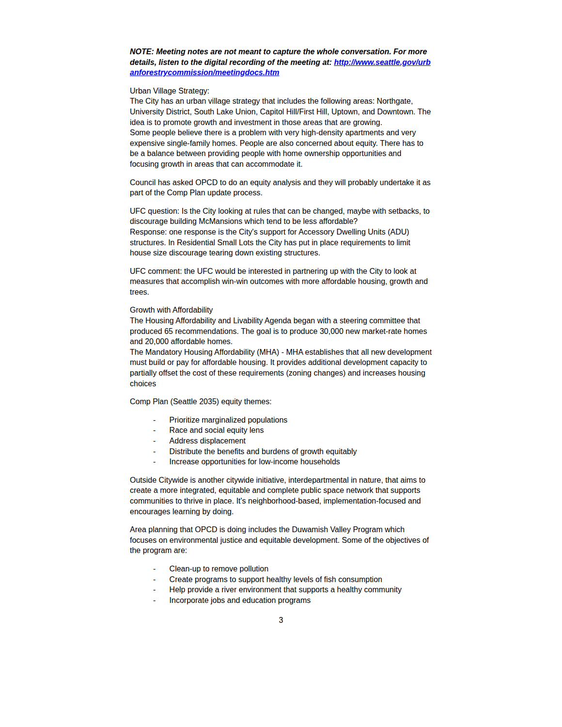NOTE: Meeting notes are not meant to capture the whole conversation. For more details, listen to the digital recording of the meeting at: http://www.seattle.gov/urbanforestrycommission/meetingdocs.htm
Urban Village Strategy:
The City has an urban village strategy that includes the following areas: Northgate, University District, South Lake Union, Capitol Hill/First Hill, Uptown, and Downtown. The idea is to promote growth and investment in those areas that are growing.
Some people believe there is a problem with very high-density apartments and very expensive single-family homes. People are also concerned about equity. There has to be a balance between providing people with home ownership opportunities and focusing growth in areas that can accommodate it.
Council has asked OPCD to do an equity analysis and they will probably undertake it as part of the Comp Plan update process.
UFC question: Is the City looking at rules that can be changed, maybe with setbacks, to discourage building McMansions which tend to be less affordable?
Response: one response is the City's support for Accessory Dwelling Units (ADU) structures. In Residential Small Lots the City has put in place requirements to limit house size discourage tearing down existing structures.
UFC comment: the UFC would be interested in partnering up with the City to look at measures that accomplish win-win outcomes with more affordable housing, growth and trees.
Growth with Affordability
The Housing Affordability and Livability Agenda began with a steering committee that produced 65 recommendations. The goal is to produce 30,000 new market-rate homes and 20,000 affordable homes.
The Mandatory Housing Affordability (MHA) - MHA establishes that all new development must build or pay for affordable housing. It provides additional development capacity to partially offset the cost of these requirements (zoning changes) and increases housing choices
Comp Plan (Seattle 2035) equity themes:
Prioritize marginalized populations
Race and social equity lens
Address displacement
Distribute the benefits and burdens of growth equitably
Increase opportunities for low-income households
Outside Citywide is another citywide initiative, interdepartmental in nature, that aims to create a more integrated, equitable and complete public space network that supports communities to thrive in place. It's neighborhood-based, implementation-focused and encourages learning by doing.
Area planning that OPCD is doing includes the Duwamish Valley Program which focuses on environmental justice and equitable development. Some of the objectives of the program are:
Clean-up to remove pollution
Create programs to support healthy levels of fish consumption
Help provide a river environment that supports a healthy community
Incorporate jobs and education programs
3